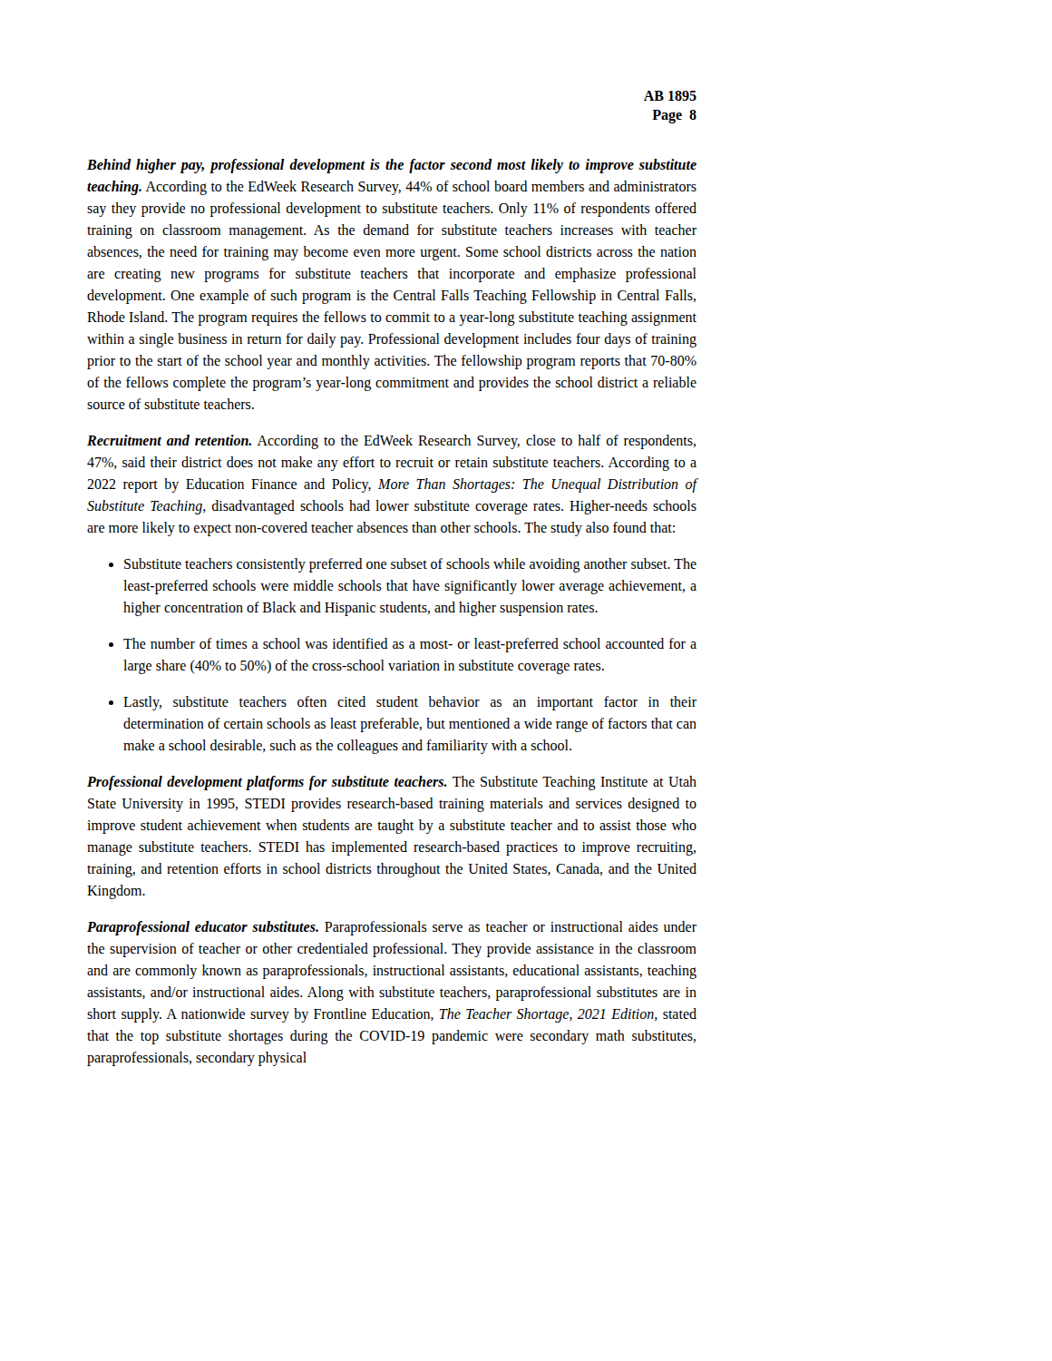AB 1895 Page 8
Behind higher pay, professional development is the factor second most likely to improve substitute teaching. According to the EdWeek Research Survey, 44% of school board members and administrators say they provide no professional development to substitute teachers. Only 11% of respondents offered training on classroom management. As the demand for substitute teachers increases with teacher absences, the need for training may become even more urgent. Some school districts across the nation are creating new programs for substitute teachers that incorporate and emphasize professional development. One example of such program is the Central Falls Teaching Fellowship in Central Falls, Rhode Island. The program requires the fellows to commit to a year-long substitute teaching assignment within a single business in return for daily pay. Professional development includes four days of training prior to the start of the school year and monthly activities. The fellowship program reports that 70-80% of the fellows complete the program’s year-long commitment and provides the school district a reliable source of substitute teachers.
Recruitment and retention. According to the EdWeek Research Survey, close to half of respondents, 47%, said their district does not make any effort to recruit or retain substitute teachers. According to a 2022 report by Education Finance and Policy, More Than Shortages: The Unequal Distribution of Substitute Teaching, disadvantaged schools had lower substitute coverage rates. Higher-needs schools are more likely to expect non-covered teacher absences than other schools. The study also found that:
Substitute teachers consistently preferred one subset of schools while avoiding another subset. The least-preferred schools were middle schools that have significantly lower average achievement, a higher concentration of Black and Hispanic students, and higher suspension rates.
The number of times a school was identified as a most- or least-preferred school accounted for a large share (40% to 50%) of the cross-school variation in substitute coverage rates.
Lastly, substitute teachers often cited student behavior as an important factor in their determination of certain schools as least preferable, but mentioned a wide range of factors that can make a school desirable, such as the colleagues and familiarity with a school.
Professional development platforms for substitute teachers. The Substitute Teaching Institute at Utah State University in 1995, STEDI provides research-based training materials and services designed to improve student achievement when students are taught by a substitute teacher and to assist those who manage substitute teachers. STEDI has implemented research-based practices to improve recruiting, training, and retention efforts in school districts throughout the United States, Canada, and the United Kingdom.
Paraprofessional educator substitutes. Paraprofessionals serve as teacher or instructional aides under the supervision of teacher or other credentialed professional. They provide assistance in the classroom and are commonly known as paraprofessionals, instructional assistants, educational assistants, teaching assistants, and/or instructional aides. Along with substitute teachers, paraprofessional substitutes are in short supply. A nationwide survey by Frontline Education, The Teacher Shortage, 2021 Edition, stated that the top substitute shortages during the COVID-19 pandemic were secondary math substitutes, paraprofessionals, secondary physical